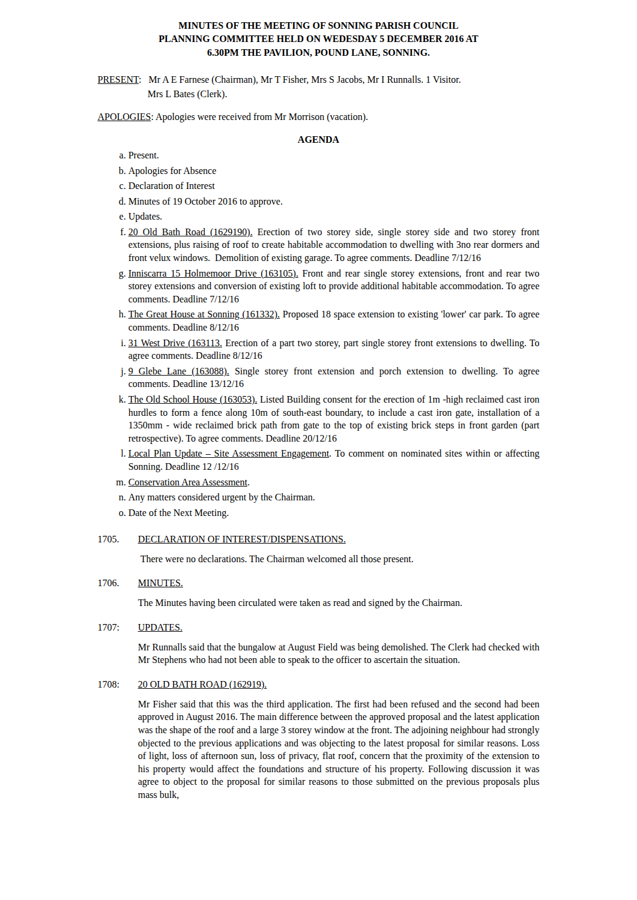Minutes of the Meeting of Sonning Parish Council
Planning Committee held on Wedesday 5 December 2016 at
6.30pm The Pavilion, Pound Lane, Sonning.
PRESENT: Mr A E Farnese (Chairman), Mr T Fisher, Mrs S Jacobs, Mr I Runnalls. 1 Visitor.
Mrs L Bates (Clerk).
APOLOGIES: Apologies were received from Mr Morrison (vacation).
AGENDA
Present.
Apologies for Absence
Declaration of Interest
Minutes of 19 October 2016 to approve.
Updates.
20 Old Bath Road (1629190). Erection of two storey side, single storey side and two storey front extensions, plus raising of roof to create habitable accommodation to dwelling with 3no rear dormers and front velux windows. Demolition of existing garage. To agree comments. Deadline 7/12/16
Inniscarra 15 Holmemoor Drive (163105). Front and rear single storey extensions, front and rear two storey extensions and conversion of existing loft to provide additional habitable accommodation. To agree comments. Deadline 7/12/16
The Great House at Sonning (161332). Proposed 18 space extension to existing 'lower' car park. To agree comments. Deadline 8/12/16
31 West Drive (163113. Erection of a part two storey, part single storey front extensions to dwelling. To agree comments. Deadline 8/12/16
9 Glebe Lane (163088). Single storey front extension and porch extension to dwelling. To agree comments. Deadline 13/12/16
The Old School House (163053). Listed Building consent for the erection of 1m -high reclaimed cast iron hurdles to form a fence along 10m of south-east boundary, to include a cast iron gate, installation of a 1350mm - wide reclaimed brick path from gate to the top of existing brick steps in front garden (part retrospective). To agree comments. Deadline 20/12/16
Local Plan Update – Site Assessment Engagement. To comment on nominated sites within or affecting Sonning. Deadline 12 /12/16
Conservation Area Assessment.
Any matters considered urgent by the Chairman.
Date of the Next Meeting.
1705. DECLARATION OF INTEREST/DISPENSATIONS.
There were no declarations. The Chairman welcomed all those present.
1706. MINUTES.
The Minutes having been circulated were taken as read and signed by the Chairman.
1707: UPDATES.
Mr Runnalls said that the bungalow at August Field was being demolished. The Clerk had checked with Mr Stephens who had not been able to speak to the officer to ascertain the situation.
1708: 20 OLD BATH ROAD (162919).
Mr Fisher said that this was the third application. The first had been refused and the second had been approved in August 2016. The main difference between the approved proposal and the latest application was the shape of the roof and a large 3 storey window at the front. The adjoining neighbour had strongly objected to the previous applications and was objecting to the latest proposal for similar reasons. Loss of light, loss of afternoon sun, loss of privacy, flat roof, concern that the proximity of the extension to his property would affect the foundations and structure of his property. Following discussion it was agree to object to the proposal for similar reasons to those submitted on the previous proposals plus mass bulk,